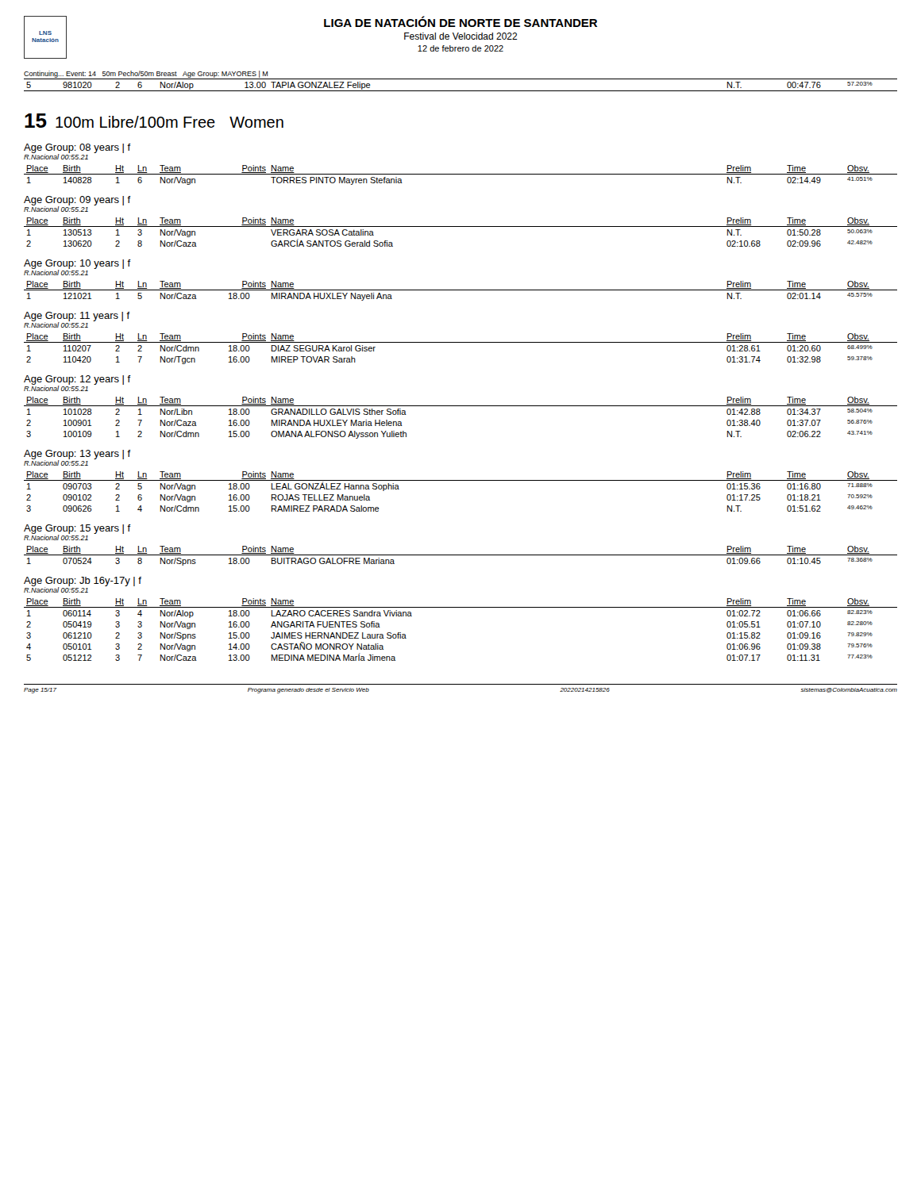LNS
Natación
LIGA DE NATACIÓN DE NORTE DE SANTANDER
Festival de Velocidad 2022
12 de febrero de 2022
Continuing... Event: 14 50m Pecho/50m Breast Age Group: MAYORES | M
| 5 | 981020 | 2 | 6 | Nor/Alop | 13.00 | TAPIA GONZALEZ Felipe | N.T. | 00:47.76 | 57.203% |
15100m Libre/100m FreeWomen
Age Group: 08 years | f
R.Nacional 00:55.21
| Place | Birth | Ht | Ln | Team | Points | Name | Prelim | Time | Obsv. |
| 1 | 140828 | 1 | 6 | Nor/Vagn | | TORRES PINTO Mayren Stefania | N.T. | 02:14.49 | 41.051% |
Age Group: 09 years | f
R.Nacional 00:55.21
| Place | Birth | Ht | Ln | Team | Points | Name | Prelim | Time | Obsv. |
| 1 | 130513 | 1 | 3 | Nor/Vagn | | VERGARA SOSA Catalina | N.T. | 01:50.28 | 50.063% |
| 2 | 130620 | 2 | 8 | Nor/Caza | | GARCÍA SANTOS Gerald Sofia | 02:10.68 | 02:09.96 | 42.482% |
Age Group: 10 years | f
R.Nacional 00:55.21
| Place | Birth | Ht | Ln | Team | Points | Name | Prelim | Time | Obsv. |
| 1 | 121021 | 1 | 5 | Nor/Caza | 18.00 | MIRANDA HUXLEY Nayeli Ana | N.T. | 02:01.14 | 45.575% |
Age Group: 11 years | f
R.Nacional 00:55.21
| Place | Birth | Ht | Ln | Team | Points | Name | Prelim | Time | Obsv. |
| 1 | 110207 | 2 | 2 | Nor/Cdmn | 18.00 | DIAZ SEGURA Karol Giser | 01:28.61 | 01:20.60 | 68.499% |
| 2 | 110420 | 1 | 7 | Nor/Tgcn | 16.00 | MIREP TOVAR Sarah | 01:31.74 | 01:32.98 | 59.378% |
Age Group: 12 years | f
R.Nacional 00:55.21
| Place | Birth | Ht | Ln | Team | Points | Name | Prelim | Time | Obsv. |
| 1 | 101028 | 2 | 1 | Nor/Libn | 18.00 | GRANADILLO GALVIS Sther Sofia | 01:42.88 | 01:34.37 | 58.504% |
| 2 | 100901 | 2 | 7 | Nor/Caza | 16.00 | MIRANDA HUXLEY Maria Helena | 01:38.40 | 01:37.07 | 56.876% |
| 3 | 100109 | 1 | 2 | Nor/Cdmn | 15.00 | OMANA ALFONSO Alysson Yulieth | N.T. | 02:06.22 | 43.741% |
Age Group: 13 years | f
R.Nacional 00:55.21
| Place | Birth | Ht | Ln | Team | Points | Name | Prelim | Time | Obsv. |
| 1 | 090703 | 2 | 5 | Nor/Vagn | 18.00 | LEAL GONZÁLEZ Hanna Sophia | 01:15.36 | 01:16.80 | 71.888% |
| 2 | 090102 | 2 | 6 | Nor/Vagn | 16.00 | ROJAS TELLEZ Manuela | 01:17.25 | 01:18.21 | 70.592% |
| 3 | 090626 | 1 | 4 | Nor/Cdmn | 15.00 | RAMIREZ PARADA Salome | N.T. | 01:51.62 | 49.462% |
Age Group: 15 years | f
R.Nacional 00:55.21
| Place | Birth | Ht | Ln | Team | Points | Name | Prelim | Time | Obsv. |
| 1 | 070524 | 3 | 8 | Nor/Spns | 18.00 | BUITRAGO GALOFRE Mariana | 01:09.66 | 01:10.45 | 78.368% |
Age Group: Jb 16y-17y | f
R.Nacional 00:55.21
| Place | Birth | Ht | Ln | Team | Points | Name | Prelim | Time | Obsv. |
| 1 | 060114 | 3 | 4 | Nor/Alop | 18.00 | LAZARO CACERES Sandra Viviana | 01:02.72 | 01:06.66 | 82.823% |
| 2 | 050419 | 3 | 3 | Nor/Vagn | 16.00 | ANGARITA FUENTES Sofia | 01:05.51 | 01:07.10 | 82.280% |
| 3 | 061210 | 2 | 3 | Nor/Spns | 15.00 | JAIMES HERNANDEZ Laura Sofia | 01:15.82 | 01:09.16 | 79.829% |
| 4 | 050101 | 3 | 2 | Nor/Vagn | 14.00 | CASTAÑO MONROY Natalia | 01:06.96 | 01:09.38 | 79.576% |
| 5 | 051212 | 3 | 7 | Nor/Caza | 13.00 | MEDINA MEDINA MarÍa Jimena | 01:07.17 | 01:11.31 | 77.423% |
Page 15/17 Programa generado desde el Servicio Web 20220214215826 sistemas@ColombiaAcuatica.com